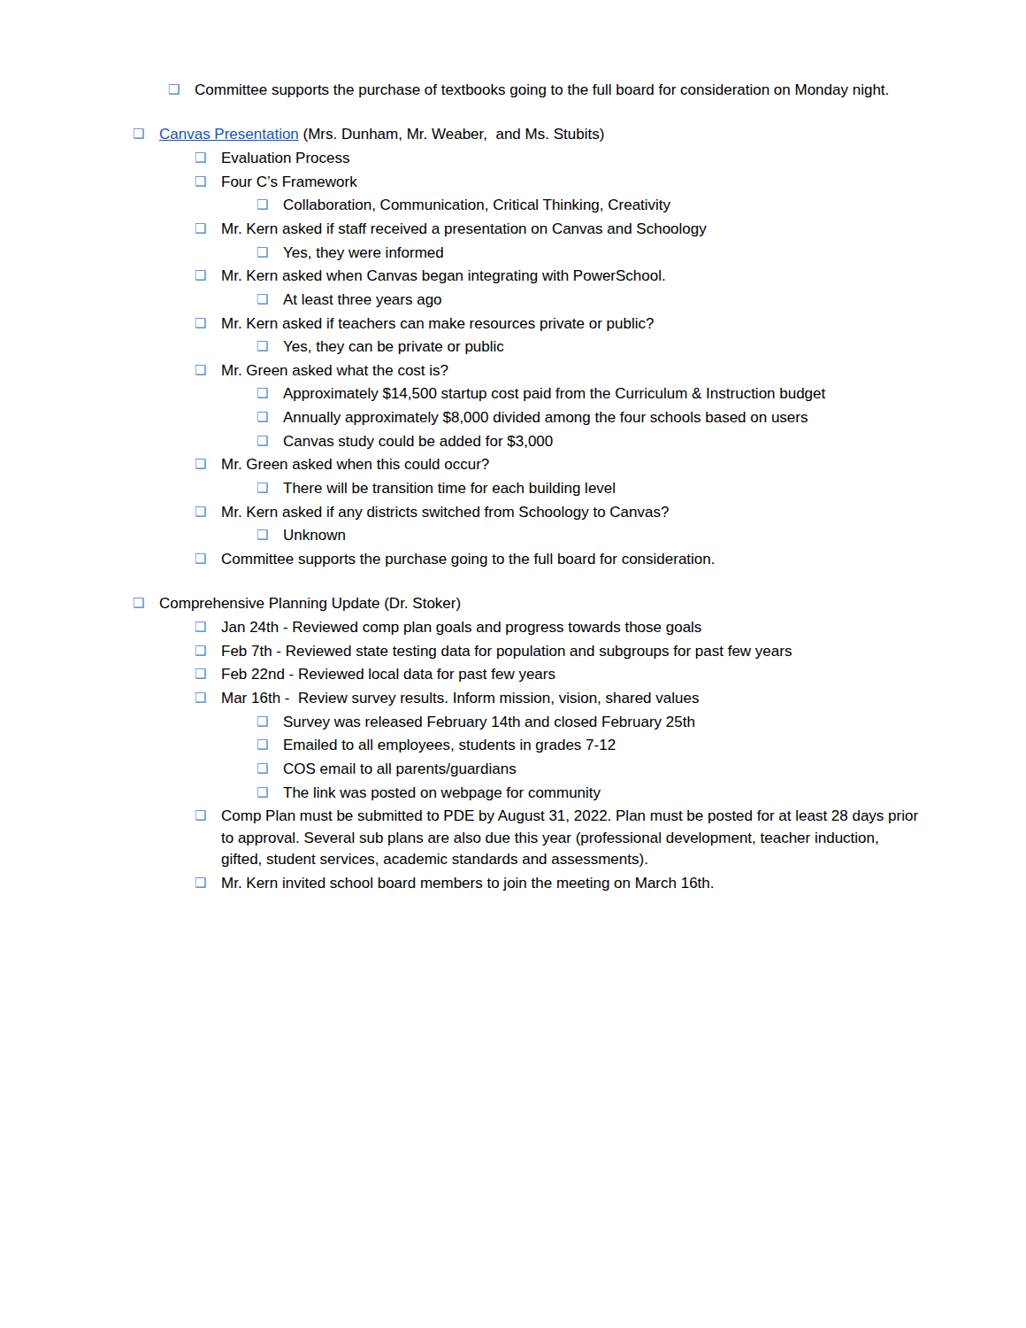Committee supports the purchase of textbooks going to the full board for consideration on Monday night.
Canvas Presentation (Mrs. Dunham, Mr. Weaber, and Ms. Stubits)
Evaluation Process
Four C’s Framework
Collaboration, Communication, Critical Thinking, Creativity
Mr. Kern asked if staff received a presentation on Canvas and Schoology
Yes, they were informed
Mr. Kern asked when Canvas began integrating with PowerSchool.
At least three years ago
Mr. Kern asked if teachers can make resources private or public?
Yes, they can be private or public
Mr. Green asked what the cost is?
Approximately $14,500 startup cost paid from the Curriculum & Instruction budget
Annually approximately $8,000 divided among the four schools based on users
Canvas study could be added for $3,000
Mr. Green asked when this could occur?
There will be transition time for each building level
Mr. Kern asked if any districts switched from Schoology to Canvas?
Unknown
Committee supports the purchase going to the full board for consideration.
Comprehensive Planning Update (Dr. Stoker)
Jan 24th - Reviewed comp plan goals and progress towards those goals
Feb 7th - Reviewed state testing data for population and subgroups for past few years
Feb 22nd - Reviewed local data for past few years
Mar 16th - Review survey results. Inform mission, vision, shared values
Survey was released February 14th and closed February 25th
Emailed to all employees, students in grades 7-12
COS email to all parents/guardians
The link was posted on webpage for community
Comp Plan must be submitted to PDE by August 31, 2022. Plan must be posted for at least 28 days prior to approval. Several sub plans are also due this year (professional development, teacher induction, gifted, student services, academic standards and assessments).
Mr. Kern invited school board members to join the meeting on March 16th.